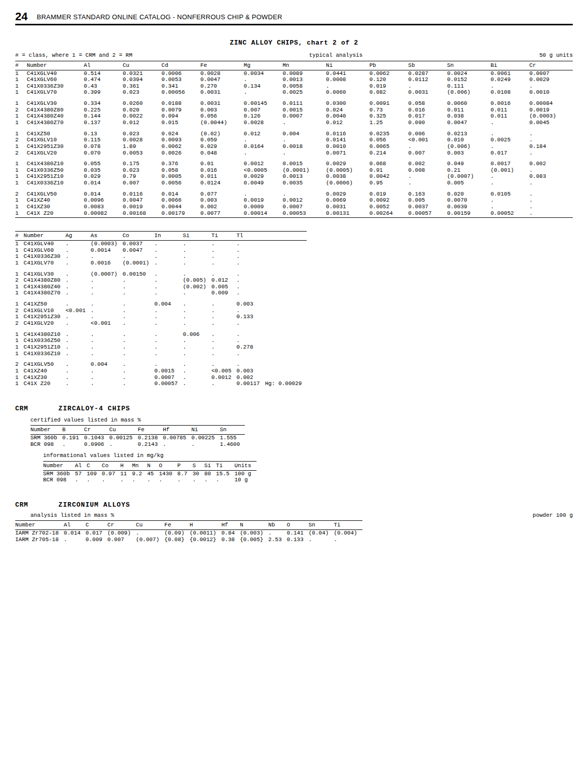24
BRAMMER STANDARD ONLINE CATALOG - NONFERROUS CHIP & POWDER
ZINC ALLOY CHIPS, chart 2 of 2
# = class, where 1 = CRM and 2 = RM typical analysis 50 g units
| # | Number | Al | Cu | Cd | Fe | Mg | Mn | Ni | Pb | Sb | Sn | Bi | Cr |
| --- | --- | --- | --- | --- | --- | --- | --- | --- | --- | --- | --- | --- | --- |
| 1 | C41XGLV40 | 0.514 | 0.0321 | 0.0006 | 0.0028 | 0.0034 | 0.0089 | 0.0441 | 0.0062 | 0.0287 | 0.0024 | 0.0061 | 0.0007 |
| 1 | C41XGLV60 | 0.474 | 0.0394 | 0.0053 | 0.0047 | . | 0.0013 | 0.0008 | 0.120 | 0.0112 | 0.0152 | 0.0249 | 0.0029 |
| 1 | C41X0336Z30 | 0.43 | 0.361 | 0.341 | 0.270 | 0.134 | 0.0058 | . | 0.019 | . | 0.111 | . | . |
| 1 | C41XGLV70 | 0.399 | 0.023 | 0.00056 | 0.0031 | . | 0.0025 | 0.0060 | 0.082 | 0.0031 | (0.006) | 0.0108 | 0.0010 |
| 1 | C41XGLV30 | 0.334 | 0.0260 | 0.0188 | 0.0031 | 0.00145 | 0.0111 | 0.0300 | 0.0091 | 0.058 | 0.0060 | 0.0016 | 0.00084 |
| 2 | C41X4380Z80 | 0.225 | 0.020 | 0.0079 | 0.003 | 0.007 | 0.0015 | 0.024 | 0.73 | 0.016 | 0.011 | 0.011 | 0.0019 |
| 1 | C41X4380Z40 | 0.144 | 0.0022 | 0.094 | 0.056 | 0.126 | 0.0007 | 0.0040 | 0.325 | 0.017 | 0.038 | 0.011 | (0.0003) |
| 1 | C41X4380Z70 | 0.137 | 0.012 | 0.015 | (0.0044) | 0.0028 | . | 0.012 | 1.25 | 0.090 | 0.0047 | . | 0.0045 |
| 1 | C41XZ50 | 0.13 | 0.023 | 0.024 | (0.02) | 0.012 | 0.004 | 0.0116 | 0.0235 | 0.006 | 0.0213 | . | . |
| 2 | C41XGLV10 | 0.115 | 0.0028 | 0.0093 | 0.059 | . | . | 0.0141 | 0.056 | <0.001 | 0.010 | 0.0025 | . |
| 1 | C41X2951Z30 | 0.078 | 1.89 | 0.0062 | 0.029 | 0.0164 | 0.0018 | 0.0010 | 0.0065 | . | (0.006) | . | 0.184 |
| 2 | C41XGLV20 | 0.070 | 0.0053 | 0.0026 | 0.048 | . | . | 0.0071 | 0.214 | 0.007 | 0.003 | 0.017 | . |
| 1 | C41X4380Z10 | 0.055 | 0.175 | 0.376 | 0.01 | 0.0012 | 0.0015 | 0.0029 | 0.068 | 0.002 | 0.049 | 0.0017 | 0.002 |
| 1 | C41X0336Z50 | 0.035 | 0.023 | 0.058 | 0.016 | <0.0005 | (0.0001) | (0.0005) | 0.91 | 0.008 | 0.21 | (0.001) | . |
| 1 | C41X2951Z10 | 0.029 | 0.79 | 0.0005 | 0.011 | 0.0029 | 0.0013 | 0.0038 | 0.0042 | . | (0.0007) | . | 0.083 |
| 1 | C41X0336Z10 | 0.014 | 0.007 | 0.0056 | 0.0124 | 0.0049 | 0.0035 | (0.0006) | 0.95 | . | 0.005 | . | . |
| 2 | C41XGLV50 | 0.014 | 0.0116 | 0.014 | 0.077 | . | . | 0.0029 | 0.019 | 0.163 | 0.020 | 0.0105 | . |
| 1 | C41XZ40 | 0.0096 | 0.0047 | 0.0066 | 0.003 | 0.0019 | 0.0012 | 0.0069 | 0.0092 | 0.005 | 0.0070 | . | . |
| 1 | C41XZ30 | 0.0083 | 0.0019 | 0.0044 | 0.002 | 0.0009 | 0.0007 | 0.0031 | 0.0052 | 0.0037 | 0.0039 | . | . |
| 1 | C41X Z20 | 0.00082 | 0.00168 | 0.00179 | 0.0077 | 0.00014 | 0.00053 | 0.00131 | 0.00264 | 0.00057 | 0.00159 | 0.00052 | . |
| # | Number | Ag | As | Co | In | Si | Ti | Tl | |
| --- | --- | --- | --- | --- | --- | --- | --- | --- | --- |
| 1 | C41XGLV40 | . | (0.0003) | 0.0037 | . | . | . | . | |
| 1 | C41XGLV60 | . | 0.0014 | 0.0047 | . | . | . | . | |
| 1 | C41X0336Z30 | . | . | . | . | . | . | . | |
| 1 | C41XGLV70 | . | 0.0016 | (0.0001) | . | . | . | . | |
| 1 | C41XGLV30 | . | (0.0007) | 0.00150 | . | . | . | . | |
| 2 | C41X4380Z80 | . | . | . | . | (0.005) | 0.012 | . | |
| 1 | C41X4380Z40 | . | . | . | . | (0.002) | 0.005 | . | |
| 1 | C41X4380Z70 | . | . | . | . | . | 0.009 | . | |
| 1 | C41XZ50 | . | . | . | 0.004 | . | . | 0.003 | |
| 2 | C41XGLV10 | <0.001 | . | . | . | . | . | . | |
| 1 | C41X2951Z30 | . | . | . | . | . | . | 0.133 | |
| 2 | C41XGLV20 | . | <0.001 | . | . | . | . | . | |
| 1 | C41X4380Z10 | . | . | . | . | 0.006 | . | . | |
| 1 | C41X0336Z50 | . | . | . | . | . | . | . | |
| 1 | C41X2951Z10 | . | . | . | . | . | . | 0.278 | |
| 1 | C41X0336Z10 | . | . | . | . | . | . | . | |
| 2 | C41XGLV50 | . | 0.004 | . | . | . | . | . | |
| 1 | C41XZ40 | . | . | . | 0.0015 | . | <0.005 | 0.003 | |
| 1 | C41XZ30 | . | . | . | 0.0007 | . | 0.0012 | 0.002 | |
| 1 | C41X Z20 | . | . | . | 0.00057 | . | . | 0.00117 | Hg: 0.00029 |
CRM ZIRCALOY-4 CHIPS
certified values listed in mass %
| Number | B | Cr | Cu | Fe | Hf | Ni | Sn |
| --- | --- | --- | --- | --- | --- | --- | --- |
| SRM 360b | 0.191 | 0.1043 | 0.00125 | 0.2138 | 0.00785 | 0.00225 | 1.555 |
| BCR 098 | . | 0.0906 | . | 0.2143 | . | . | 1.4600 |
informational values listed in mg/kg
| Number | Al | C | Co | H | Mn | N | O | P | S | Si | Ti | Units |
| --- | --- | --- | --- | --- | --- | --- | --- | --- | --- | --- | --- | --- |
| SRM 360b | 57 | 109 | 0.97 | 11 | 9.2 | 45 | 1430 | 8.7 | 30 | 80 | 15.5 | 100 g |
| BCR 098 | . | . | . | . | . | . | . | . | . | . | . | 10 g |
CRM ZIRCONIUM ALLOYS
analysis listed in mass % powder 100 g
| Number | Al | C | Cr | Cu | Fe | H | Hf | N | Nb | O | Sn | Ti |
| --- | --- | --- | --- | --- | --- | --- | --- | --- | --- | --- | --- | --- |
| IARM Zr702-18 | 0.014 | 0.017 | (0.009) | . | (0.09) | (0.0011) | 0.84 | (0.003) | . | 0.141 | (0.04) | (0.004) |
| IARM Zr705-18 | . | 0.009 | 0.007 | (0.007) | {0.08} | {0.0012} | 0.38 | {0.005} | 2.53 | 0.133 | . | . |